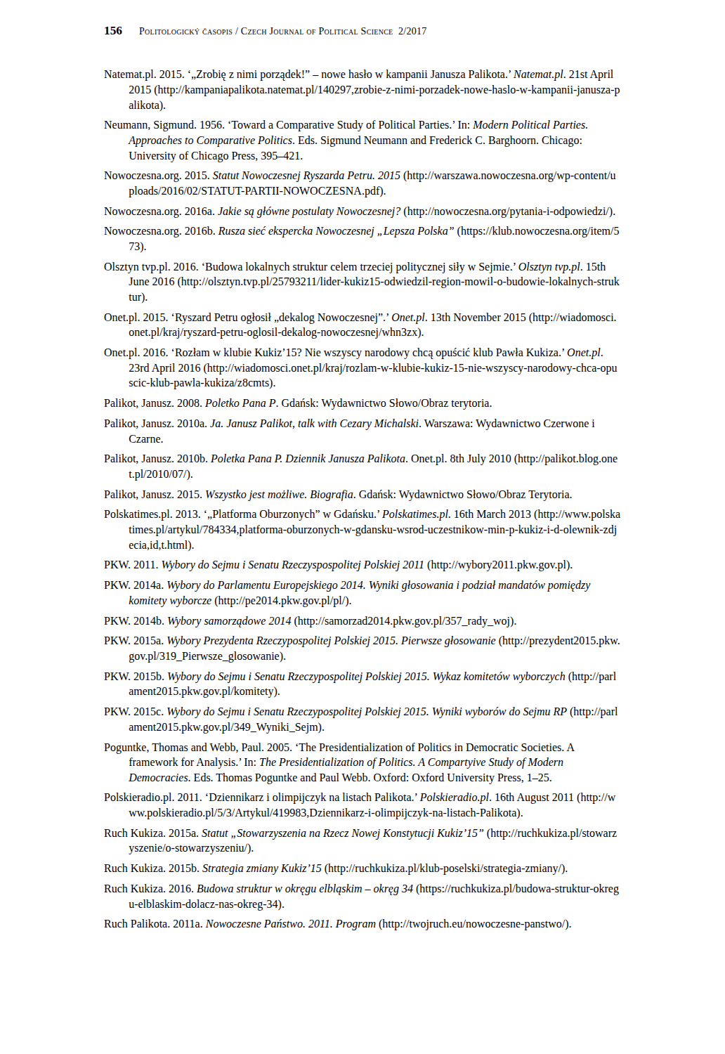156 Politologický časopis / Czech Journal of Political Science 2/2017
Natemat.pl. 2015. ‘„Zrobię z nimi porządek!” – nowe hasło w kampanii Janusza Palikota.’ Natemat.pl. 21st April 2015 (http://kampaniapalikota.natemat.pl/140297,zrobie-z-nimi-porzadek-nowe-haslo-w-kampanii-janusza-palikota).
Neumann, Sigmund. 1956. ‘Toward a Comparative Study of Political Parties.’ In: Modern Political Parties. Approaches to Comparative Politics. Eds. Sigmund Neumann and Frederick C. Barghoorn. Chicago: University of Chicago Press, 395–421.
Nowoczesna.org. 2015. Statut Nowoczesnej Ryszarda Petru. 2015 (http://warszawa.nowoczesna.org/wp-content/uploads/2016/02/STATUT-PARTII-NOWOCZESNA.pdf).
Nowoczesna.org. 2016a. Jakie są główne postulaty Nowoczesnej? (http://nowoczesna.org/pytania-i-odpowiedzi/).
Nowoczesna.org. 2016b. Rusza sieć ekspercka Nowoczesnej „Lepsza Polska” (https://klub.nowoczesna.org/item/573).
Olsztyn tvp.pl. 2016. ‘Budowa lokalnych struktur celem trzeciej politycznej siły w Sejmie.’ Olsztyn tvp.pl. 15th June 2016 (http://olsztyn.tvp.pl/25793211/lider-kukiz15-odwiedzil-region-mowil-o-budowie-lokalnych-struktur).
Onet.pl. 2015. ‘Ryszard Petru ogłosił „dekalog Nowoczesnej”.’ Onet.pl. 13th November 2015 (http://wiadomosci.onet.pl/kraj/ryszard-petru-oglosil-dekalog-nowoczesnej/whn3zx).
Onet.pl. 2016. ‘Rozłam w klubie Kukiz’15? Nie wszyscy narodowy chcą opuścić klub Pawła Kukiza.’ Onet.pl. 23rd April 2016 (http://wiadomosci.onet.pl/kraj/rozlam-w-klubie-kukiz-15-nie-wszyscy-narodowy-chca-opuscic-klub-pawla-kukiza/z8cmts).
Palikot, Janusz. 2008. Poletko Pana P. Gdańsk: Wydawnictwo Słowo/Obraz terytoria.
Palikot, Janusz. 2010a. Ja. Janusz Palikot, talk with Cezary Michalski. Warszawa: Wydawnictwo Czerwone i Czarne.
Palikot, Janusz. 2010b. Poletka Pana P. Dziennik Janusza Palikota. Onet.pl. 8th July 2010 (http://palikot.blog.onet.pl/2010/07/).
Palikot, Janusz. 2015. Wszystko jest możliwe. Biografia. Gdańsk: Wydawnictwo Słowo/Obraz Terytoria.
Polskatimes.pl. 2013. ‘„Platforma Oburzonych” w Gdańsku.’ Polskatimes.pl. 16th March 2013 (http://www.polskatimes.pl/artykul/784334,platforma-oburzonych-w-gdansku-wsrod-uczestnikow-min-p-kukiz-i-d-olewnik-zdjecia,id,t.html).
PKW. 2011. Wybory do Sejmu i Senatu Rzeczyspospolitej Polskiej 2011 (http://wybory2011.pkw.gov.pl).
PKW. 2014a. Wybory do Parlamentu Europejskiego 2014. Wyniki głosowania i podział mandatów pomiędzy komitety wyborcze (http://pe2014.pkw.gov.pl/pl/).
PKW. 2014b. Wybory samorządowe 2014 (http://samorzad2014.pkw.gov.pl/357_rady_woj).
PKW. 2015a. Wybory Prezydenta Rzeczypospolitej Polskiej 2015. Pierwsze głosowanie (http://prezydent2015.pkw.gov.pl/319_Pierwsze_glosowanie).
PKW. 2015b. Wybory do Sejmu i Senatu Rzeczypospolitej Polskiej 2015. Wykaz komitetów wyborczych (http://parlament2015.pkw.gov.pl/komitety).
PKW. 2015c. Wybory do Sejmu i Senatu Rzeczypospolitej Polskiej 2015. Wyniki wyborów do Sejmu RP (http://parlament2015.pkw.gov.pl/349_Wyniki_Sejm).
Poguntke, Thomas and Webb, Paul. 2005. ‘The Presidentialization of Politics in Democratic Societies. A framework for Analysis.’ In: The Presidentialization of Politics. A Compartyive Study of Modern Democracies. Eds. Thomas Poguntke and Paul Webb. Oxford: Oxford University Press, 1–25.
Polskieradio.pl. 2011. ‘Dziennikarz i olimpijczyk na listach Palikota.’ Polskieradio.pl. 16th August 2011 (http://www.polskieradio.pl/5/3/Artykul/419983,Dziennikarz-i-olimpijczyk-na-listach-Palikota).
Ruch Kukiza. 2015a. Statut „Stowarzyszenia na Rzecz Nowej Konstytucji Kukiz’15” (http://ruchkukiza.pl/stowarzyszenie/o-stowarzyszeniu/).
Ruch Kukiza. 2015b. Strategia zmiany Kukiz’15 (http://ruchkukiza.pl/klub-poselski/strategia-zmiany/).
Ruch Kukiza. 2016. Budowa struktur w okręgu elbląskim – okręg 34 (https://ruchkukiza.pl/budowa-struktur-okregu-elblaskim-dolacz-nas-okreg-34).
Ruch Palikota. 2011a. Nowoczesne Państwo. 2011. Program (http://twojruch.eu/nowoczesne-panstwo/).